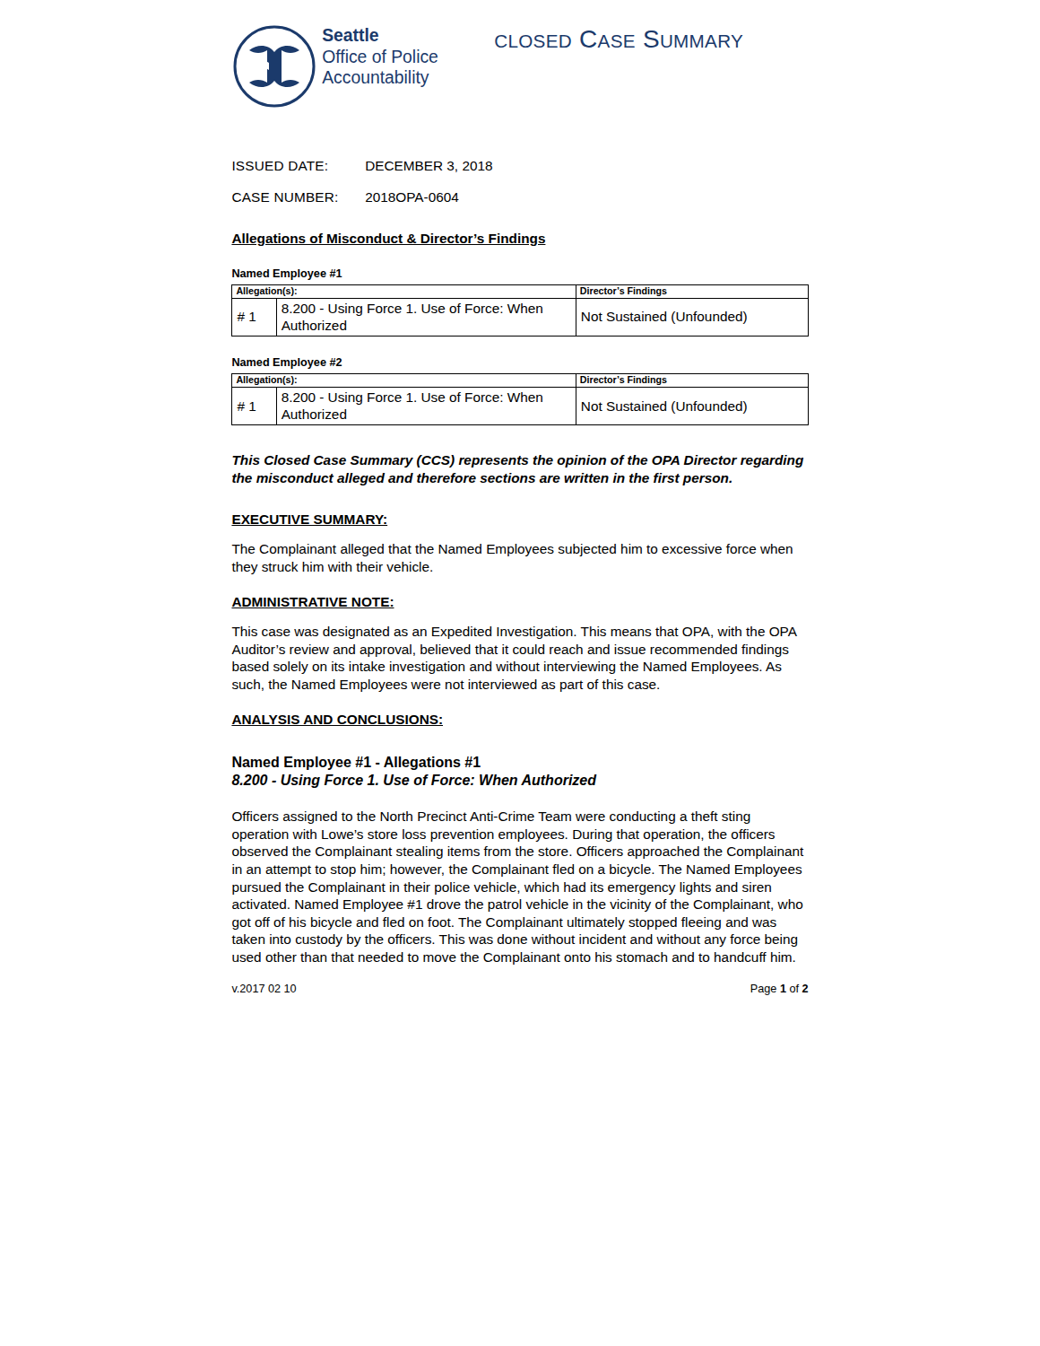Seattle
Office of Police
Accountability
CLOSED CASE SUMMARY
ISSUED DATE: DECEMBER 3, 2018
CASE NUMBER: 2018OPA-0604
Allegations of Misconduct & Director’s Findings
Named Employee #1
| Allegation(s): | Director’s Findings |
| # 1 | 8.200 - Using Force 1. Use of Force: When Authorized | Not Sustained (Unfounded) |
Named Employee #2
| Allegation(s): | Director’s Findings |
| # 1 | 8.200 - Using Force 1. Use of Force: When Authorized | Not Sustained (Unfounded) |
This Closed Case Summary (CCS) represents the opinion of the OPA Director regarding the misconduct alleged and therefore sections are written in the first person.
EXECUTIVE SUMMARY:
The Complainant alleged that the Named Employees subjected him to excessive force when they struck him with their vehicle.
ADMINISTRATIVE NOTE:
This case was designated as an Expedited Investigation. This means that OPA, with the OPA Auditor’s review and approval, believed that it could reach and issue recommended findings based solely on its intake investigation and without interviewing the Named Employees. As such, the Named Employees were not interviewed as part of this case.
ANALYSIS AND CONCLUSIONS:
Named Employee #1 - Allegations #1
8.200 - Using Force 1. Use of Force: When Authorized
Officers assigned to the North Precinct Anti-Crime Team were conducting a theft sting operation with Lowe’s store loss prevention employees. During that operation, the officers observed the Complainant stealing items from the store. Officers approached the Complainant in an attempt to stop him; however, the Complainant fled on a bicycle. The Named Employees pursued the Complainant in their police vehicle, which had its emergency lights and siren activated. Named Employee #1 drove the patrol vehicle in the vicinity of the Complainant, who got off of his bicycle and fled on foot. The Complainant ultimately stopped fleeing and was taken into custody by the officers. This was done without incident and without any force being used other than that needed to move the Complainant onto his stomach and to handcuff him.
v.2017 02 10 Page 1 of 2